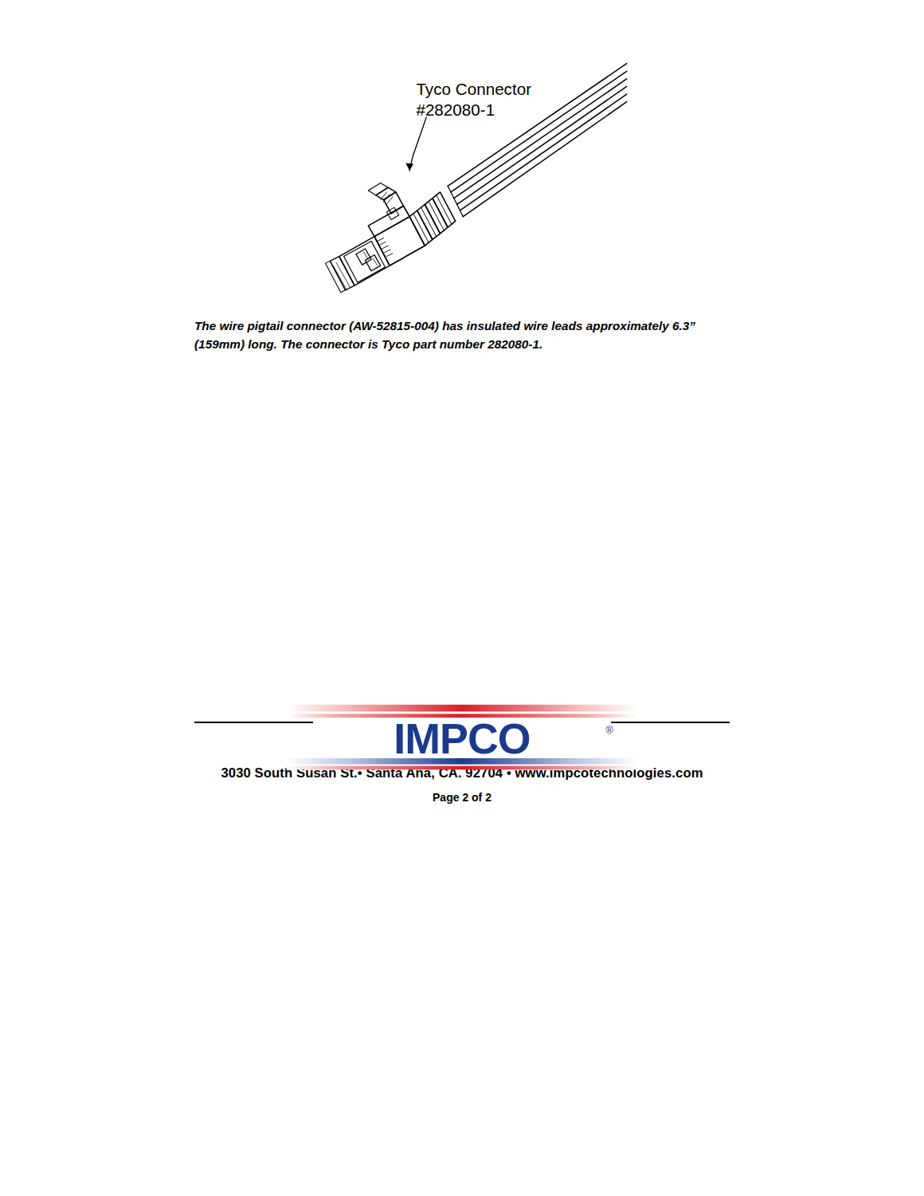Tyco Connector
#282080-1
The wire pigtail connector (AW-52815-004) has insulated wire leads approximately 6.3” (159mm) long. The connector is Tyco part number 282080-1.
IMPCO ®
3030 South Susan St.• Santa Ana, CA. 92704 • www.impcotechnologies.com
Page 2 of 2